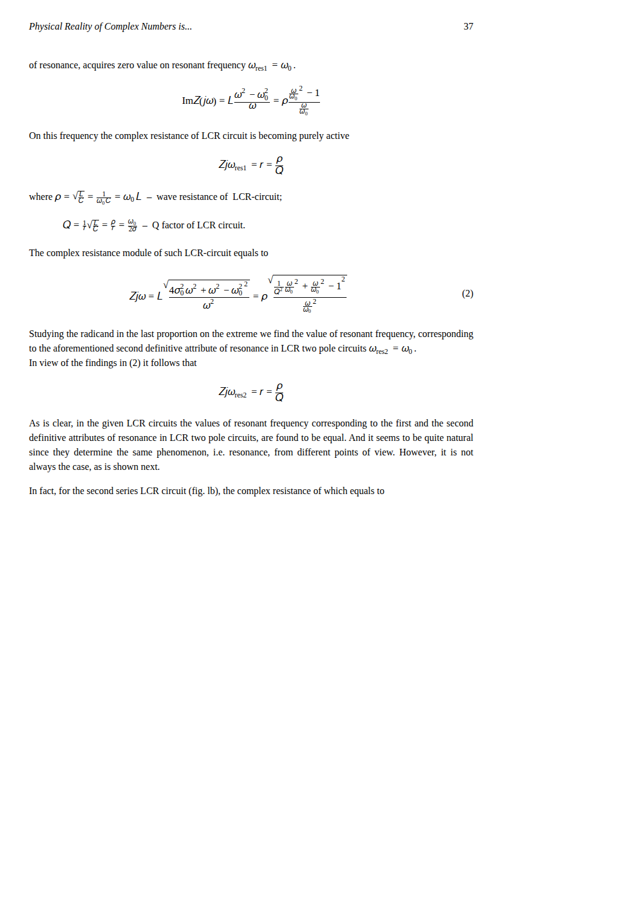Physical Reality of Complex Numbers is... 37
of resonance, acquires zero value on resonant frequency 𝜔res1 = 𝜔0 .
ImZ (j𝜔) = L 𝜔2−𝜔02 𝜔 = 𝜌 𝜔𝜔0 2 −1 𝜔𝜔0
On this frequency the complex resistance of LCR circuit is becoming purely active
Z j𝜔res1 = r = 𝜌Q
where 𝜌= LC = 1𝜔0C = 𝜔0L – wave resistance of LCR-circuit;
Q= 1r LC = 𝜌r = 𝜔02𝜎 – Q factor of LCR circuit.
The complex resistance module of such LCR-circuit equals to
Zj𝜔 = L 4𝜎02𝜔2 + 𝜔2−𝜔02 2 𝜔2 = 𝜌 1Q2 𝜔𝜔0 2 + 𝜔𝜔0 2 −1 2 𝜔𝜔0 2
(2)
Studying the radicand in the last proportion on the extreme we find the value of resonant frequency, corresponding to the aforementioned second definitive attribute of resonance in LCR two pole circuits 𝜔res2 = 𝜔0 .
In view of the findings in (2) it follows that
Z j𝜔res2 = r = 𝜌Q
As is clear, in the given LCR circuits the values of resonant frequency corresponding to the first and the second definitive attributes of resonance in LCR two pole circuits, are found to be equal. And it seems to be quite natural since they determine the same phenomenon, i.e. resonance, from different points of view. However, it is not always the case, as is shown next.
In fact, for the second series LCR circuit (fig. lb), the complex resistance of which equals to